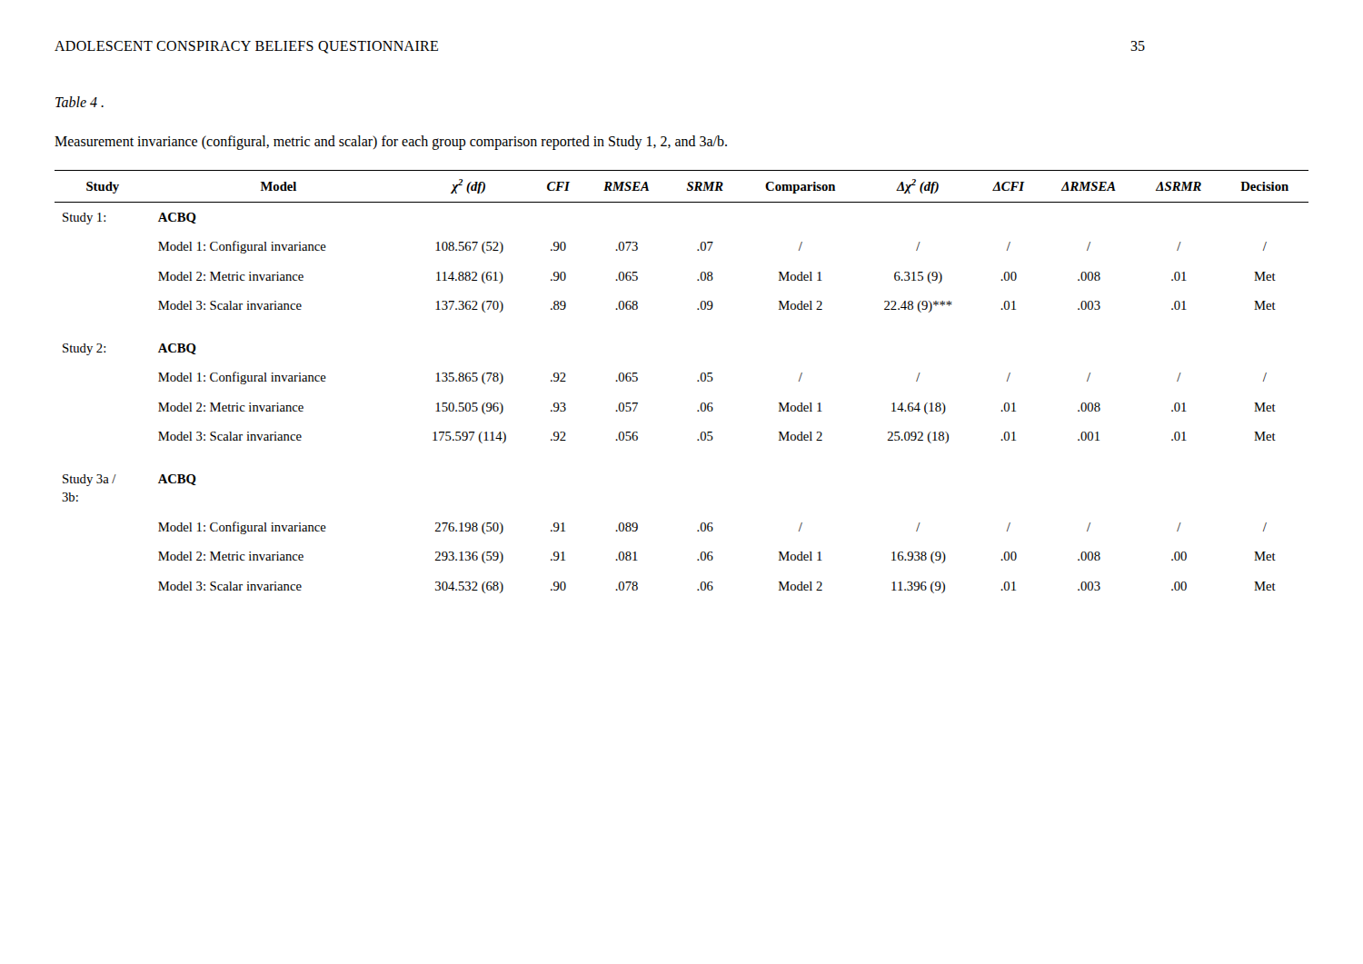ADOLESCENT CONSPIRACY BELIEFS QUESTIONNAIRE 35
Table 4 .
Measurement invariance (configural, metric and scalar) for each group comparison reported in Study 1, 2, and 3a/b.
| Study | Model | χ 2 (df) | CFI | RMSEA | SRMR | Comparison | Δχ 2 (df) | ΔCFI | ΔRMSEA | ΔSRMR | Decision |
| --- | --- | --- | --- | --- | --- | --- | --- | --- | --- | --- | --- |
| Study 1: | ACBQ | | | | | | | | | | |
| | Model 1: Configural invariance | 108.567 (52) | .90 | .073 | .07 | / | / | / | / | / | / |
| | Model 2: Metric invariance | 114.882 (61) | .90 | .065 | .08 | Model 1 | 6.315 (9) | .00 | .008 | .01 | Met |
| | Model 3: Scalar invariance | 137.362 (70) | .89 | .068 | .09 | Model 2 | 22.48 (9)*** | .01 | .003 | .01 | Met |
| Study 2: | ACBQ | | | | | | | | | | |
| | Model 1: Configural invariance | 135.865 (78) | .92 | .065 | .05 | / | / | / | / | / | / |
| | Model 2: Metric invariance | 150.505 (96) | .93 | .057 | .06 | Model 1 | 14.64 (18) | .01 | .008 | .01 | Met |
| | Model 3: Scalar invariance | 175.597 (114) | .92 | .056 | .05 | Model 2 | 25.092 (18) | .01 | .001 | .01 | Met |
| Study 3a / 3b: | ACBQ | | | | | | | | | | |
| | Model 1: Configural invariance | 276.198 (50) | .91 | .089 | .06 | / | / | / | / | / | / |
| | Model 2: Metric invariance | 293.136 (59) | .91 | .081 | .06 | Model 1 | 16.938 (9) | .00 | .008 | .00 | Met |
| | Model 3: Scalar invariance | 304.532 (68) | .90 | .078 | .06 | Model 2 | 11.396 (9) | .01 | .003 | .00 | Met |